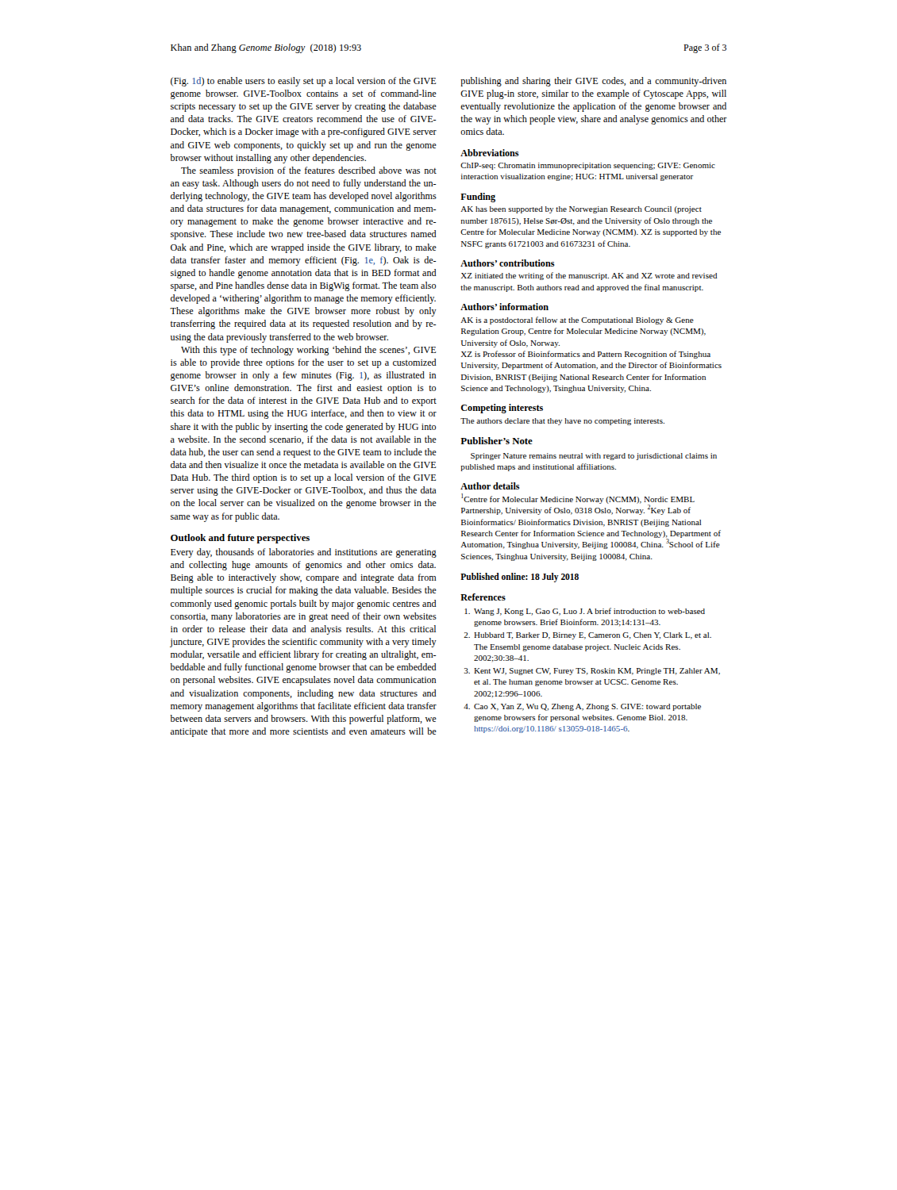Khan and Zhang Genome Biology (2018) 19:93
Page 3 of 3
(Fig. 1d) to enable users to easily set up a local version of the GIVE genome browser. GIVE-Toolbox contains a set of command-line scripts necessary to set up the GIVE server by creating the database and data tracks. The GIVE creators recommend the use of GIVE-Docker, which is a Docker image with a pre-configured GIVE server and GIVE web components, to quickly set up and run the genome browser without installing any other dependencies.
The seamless provision of the features described above was not an easy task. Although users do not need to fully understand the underlying technology, the GIVE team has developed novel algorithms and data structures for data management, communication and memory management to make the genome browser interactive and responsive. These include two new tree-based data structures named Oak and Pine, which are wrapped inside the GIVE library, to make data transfer faster and memory efficient (Fig. 1e, f). Oak is designed to handle genome annotation data that is in BED format and sparse, and Pine handles dense data in BigWig format. The team also developed a ‘withering’ algorithm to manage the memory efficiently. These algorithms make the GIVE browser more robust by only transferring the required data at its requested resolution and by re-using the data previously transferred to the web browser.
With this type of technology working ‘behind the scenes’, GIVE is able to provide three options for the user to set up a customized genome browser in only a few minutes (Fig. 1), as illustrated in GIVE’s online demonstration. The first and easiest option is to search for the data of interest in the GIVE Data Hub and to export this data to HTML using the HUG interface, and then to view it or share it with the public by inserting the code generated by HUG into a website. In the second scenario, if the data is not available in the data hub, the user can send a request to the GIVE team to include the data and then visualize it once the metadata is available on the GIVE Data Hub. The third option is to set up a local version of the GIVE server using the GIVE-Docker or GIVE-Toolbox, and thus the data on the local server can be visualized on the genome browser in the same way as for public data.
Outlook and future perspectives
Every day, thousands of laboratories and institutions are generating and collecting huge amounts of genomics and other omics data. Being able to interactively show, compare and integrate data from multiple sources is crucial for making the data valuable. Besides the commonly used genomic portals built by major genomic centres and consortia, many laboratories are in great need of their own websites in order to release their data and analysis results. At this critical juncture, GIVE provides the scientific community with a very timely modular, versatile and efficient library for creating an ultralight, embeddable and fully functional genome browser that can be embedded on personal websites. GIVE encapsulates novel data communication and visualization components, including new data structures and memory management algorithms that facilitate efficient data transfer between data servers and browsers. With this powerful platform, we anticipate that more and more scientists and even amateurs will be publishing and sharing their GIVE codes, and a community-driven GIVE plug-in store, similar to the example of Cytoscape Apps, will eventually revolutionize the application of the genome browser and the way in which people view, share and analyse genomics and other omics data.
Abbreviations
ChIP-seq: Chromatin immunoprecipitation sequencing; GIVE: Genomic interaction visualization engine; HUG: HTML universal generator
Funding
AK has been supported by the Norwegian Research Council (project number 187615), Helse Sør-Øst, and the University of Oslo through the Centre for Molecular Medicine Norway (NCMM). XZ is supported by the NSFC grants 61721003 and 61673231 of China.
Authors’ contributions
XZ initiated the writing of the manuscript. AK and XZ wrote and revised the manuscript. Both authors read and approved the final manuscript.
Authors’ information
AK is a postdoctoral fellow at the Computational Biology & Gene Regulation Group, Centre for Molecular Medicine Norway (NCMM), University of Oslo, Norway.
XZ is Professor of Bioinformatics and Pattern Recognition of Tsinghua University, Department of Automation, and the Director of Bioinformatics Division, BNRIST (Beijing National Research Center for Information Science and Technology), Tsinghua University, China.
Competing interests
The authors declare that they have no competing interests.
Publisher’s Note
Springer Nature remains neutral with regard to jurisdictional claims in published maps and institutional affiliations.
Author details
1Centre for Molecular Medicine Norway (NCMM), Nordic EMBL Partnership, University of Oslo, 0318 Oslo, Norway. 2Key Lab of Bioinformatics/ Bioinformatics Division, BNRIST (Beijing National Research Center for Information Science and Technology), Department of Automation, Tsinghua University, Beijing 100084, China. 3School of Life Sciences, Tsinghua University, Beijing 100084, China.
Published online: 18 July 2018
References
Wang J, Kong L, Gao G, Luo J. A brief introduction to web-based genome browsers. Brief Bioinform. 2013;14:131–43.
Hubbard T, Barker D, Birney E, Cameron G, Chen Y, Clark L, et al. The Ensembl genome database project. Nucleic Acids Res. 2002;30:38–41.
Kent WJ, Sugnet CW, Furey TS, Roskin KM, Pringle TH, Zahler AM, et al. The human genome browser at UCSC. Genome Res. 2002;12:996–1006.
Cao X, Yan Z, Wu Q, Zheng A, Zhong S. GIVE: toward portable genome browsers for personal websites. Genome Biol. 2018. https://doi.org/10.1186/ s13059-018-1465-6.